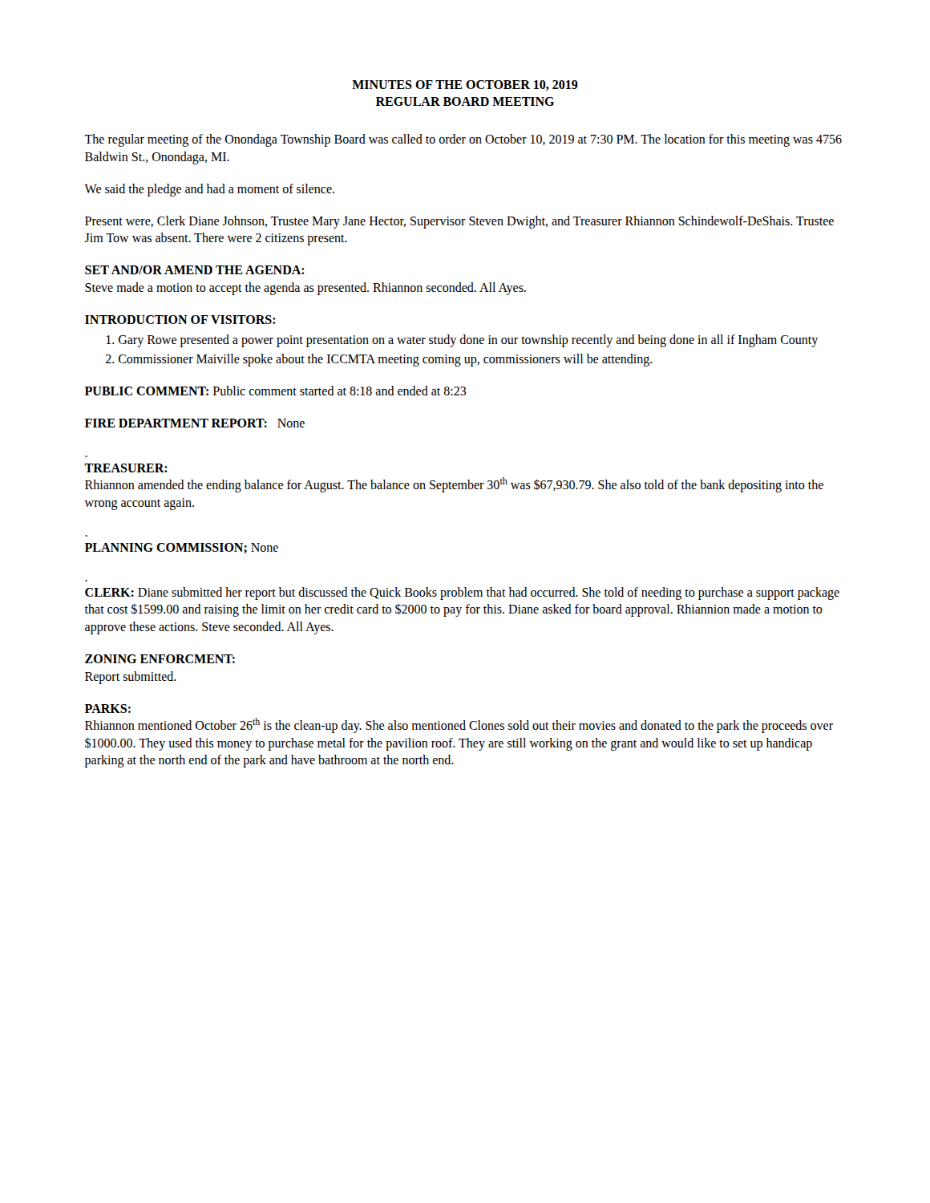MINUTES OF THE OCTOBER 10, 2019
REGULAR BOARD MEETING
The regular meeting of the Onondaga Township Board was called to order on October 10, 2019 at 7:30 PM. The location for this meeting was 4756 Baldwin St., Onondaga, MI.
We said the pledge and had a moment of silence.
Present were, Clerk Diane Johnson, Trustee Mary Jane Hector, Supervisor Steven Dwight, and Treasurer Rhiannon Schindewolf-DeShais. Trustee Jim Tow was absent. There were 2 citizens present.
SET AND/OR AMEND THE AGENDA:
Steve made a motion to accept the agenda as presented. Rhiannon seconded. All Ayes.
INTRODUCTION OF VISITORS:
Gary Rowe presented a power point presentation on a water study done in our township recently and being done in all if Ingham County
Commissioner Maiville spoke about the ICCMTA meeting coming up, commissioners will be attending.
PUBLIC COMMENT: Public comment started at 8:18 and ended at 8:23
FIRE DEPARTMENT REPORT: None
.
TREASURER:
Rhiannon amended the ending balance for August. The balance on September 30th was $67,930.79. She also told of the bank depositing into the wrong account again.
.
PLANNING COMMISSION; None
.
CLERK: Diane submitted her report but discussed the Quick Books problem that had occurred. She told of needing to purchase a support package that cost $1599.00 and raising the limit on her credit card to $2000 to pay for this. Diane asked for board approval. Rhiannion made a motion to approve these actions. Steve seconded. All Ayes.
ZONING ENFORCMENT:
Report submitted.
PARKS:
Rhiannon mentioned October 26th is the clean-up day. She also mentioned Clones sold out their movies and donated to the park the proceeds over $1000.00. They used this money to purchase metal for the pavilion roof. They are still working on the grant and would like to set up handicap parking at the north end of the park and have bathroom at the north end.